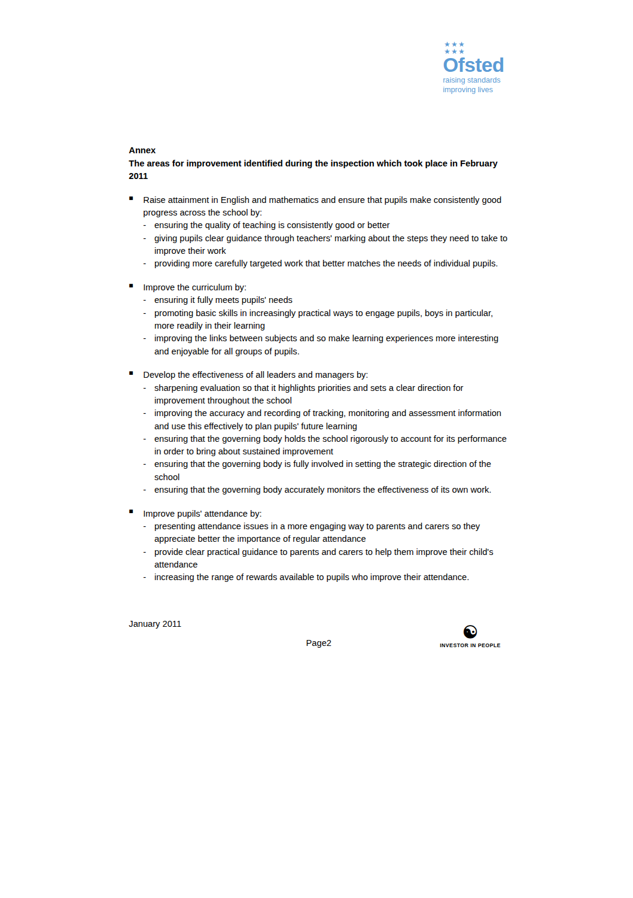★★★
★★★
Ofsted
raising standards
improving lives
Annex
The areas for improvement identified during the inspection which took place in February 2011
Raise attainment in English and mathematics and ensure that pupils make consistently good progress across the school by:
ensuring the quality of teaching is consistently good or better
giving pupils clear guidance through teachers' marking about the steps they need to take to improve their work
providing more carefully targeted work that better matches the needs of individual pupils.
Improve the curriculum by:
ensuring it fully meets pupils' needs
promoting basic skills in increasingly practical ways to engage pupils, boys in particular, more readily in their learning
improving the links between subjects and so make learning experiences more interesting and enjoyable for all groups of pupils.
Develop the effectiveness of all leaders and managers by:
sharpening evaluation so that it highlights priorities and sets a clear direction for improvement throughout the school
improving the accuracy and recording of tracking, monitoring and assessment information and use this effectively to plan pupils' future learning
ensuring that the governing body holds the school rigorously to account for its performance in order to bring about sustained improvement
ensuring that the governing body is fully involved in setting the strategic direction of the school
ensuring that the governing body accurately monitors the effectiveness of its own work.
Improve pupils' attendance by:
presenting attendance issues in a more engaging way to parents and carers so they appreciate better the importance of regular attendance
provide clear practical guidance to parents and carers to help them improve their child's attendance
increasing the range of rewards available to pupils who improve their attendance.
January 2011
Page2
☯
INVESTOR IN PEOPLE